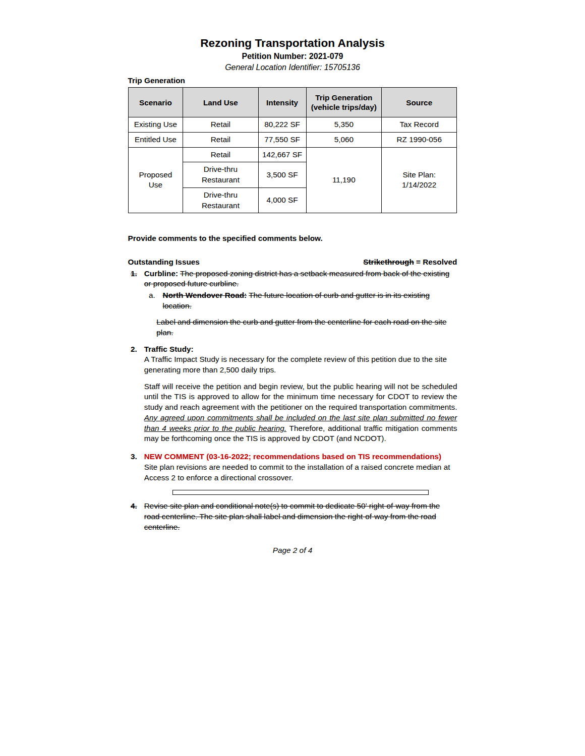Rezoning Transportation Analysis
Petition Number: 2021-079
General Location Identifier: 15705136
Trip Generation
| Scenario | Land Use | Intensity | Trip Generation (vehicle trips/day) | Source |
| --- | --- | --- | --- | --- |
| Existing Use | Retail | 80,222 SF | 5,350 | Tax Record |
| Entitled Use | Retail | 77,550 SF | 5,060 | RZ 1990-056 |
| Proposed Use | Retail | 142,667 SF | 11,190 | Site Plan: 1/14/2022 |
| Drive-thru Restaurant | 3,500 SF |
| Drive-thru Restaurant | 4,000 SF |
Provide comments to the specified comments below.
Outstanding Issues Strikethrough = Resolved
Curbline: The proposed zoning district has a setback measured from back of the existing or proposed future curbline.
North Wendover Road: The future location of curb and gutter is in its existing location.
Label and dimension the curb and gutter from the centerline for each road on the site plan.
Traffic Study:
A Traffic Impact Study is necessary for the complete review of this petition due to the site generating more than 2,500 daily trips.
Staff will receive the petition and begin review, but the public hearing will not be scheduled until the TIS is approved to allow for the minimum time necessary for CDOT to review the study and reach agreement with the petitioner on the required transportation commitments. Any agreed upon commitments shall be included on the last site plan submitted no fewer than 4 weeks prior to the public hearing. Therefore, additional traffic mitigation comments may be forthcoming once the TIS is approved by CDOT (and NCDOT).
NEW COMMENT (03-16-2022; recommendations based on TIS recommendations)
Site plan revisions are needed to commit to the installation of a raised concrete median at Access 2 to enforce a directional crossover.
Revise site plan and conditional note(s) to commit to dedicate 50’ right-of-way from the road centerline. The site plan shall label and dimension the right-of-way from the road centerline.
Page 2 of 4